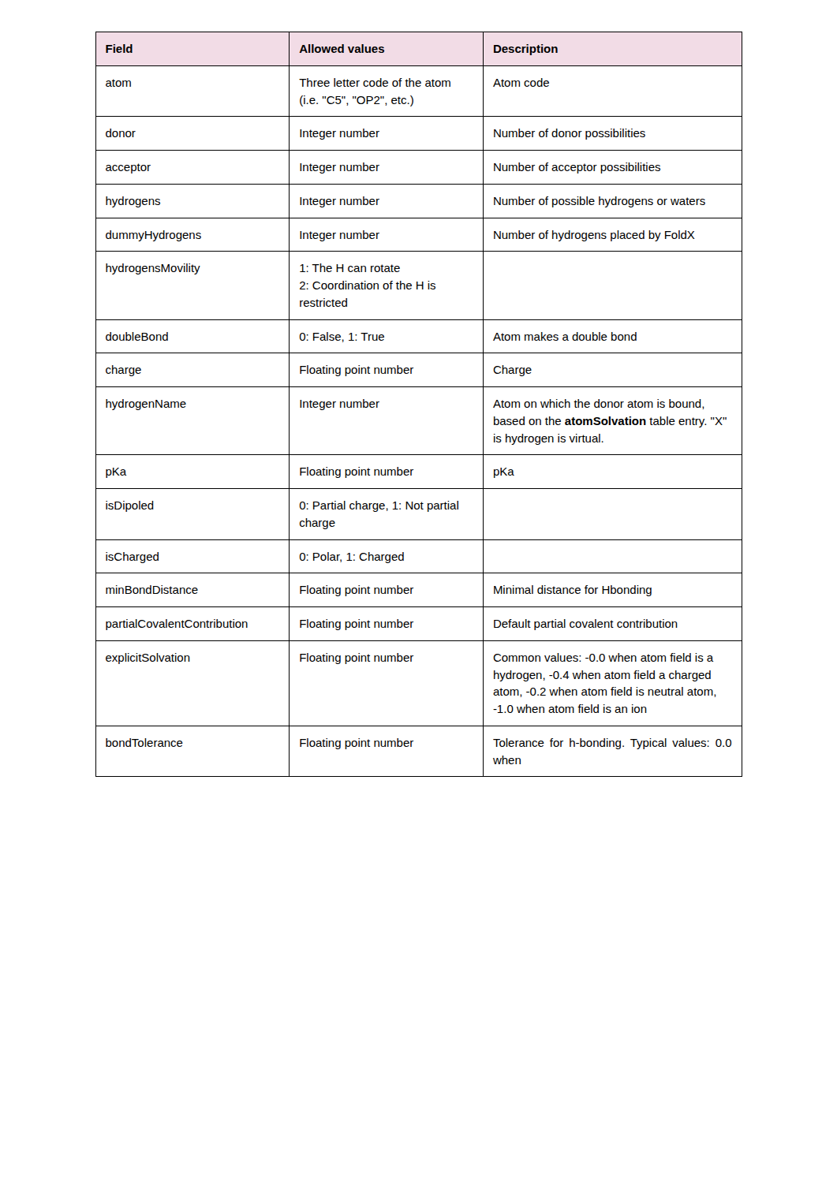| Field | Allowed values | Description |
| --- | --- | --- |
| atom | Three letter code of the atom (i.e. "C5", "OP2", etc.) | Atom code |
| donor | Integer number | Number of donor possibilities |
| acceptor | Integer number | Number of acceptor possibilities |
| hydrogens | Integer number | Number of possible hydrogens or waters |
| dummyHydrogens | Integer number | Number of hydrogens placed by FoldX |
| hydrogensMovility | 1: The H can rotate 2: Coordination of the H is restricted | |
| doubleBond | 0: False, 1: True | Atom makes a double bond |
| charge | Floating point number | Charge |
| hydrogenName | Integer number | Atom on which the donor atom is bound, based on the atomSolvation table entry. "X" is hydrogen is virtual. |
| pKa | Floating point number | pKa |
| isDipoled | 0: Partial charge, 1: Not partial charge | |
| isCharged | 0: Polar, 1: Charged | |
| minBondDistance | Floating point number | Minimal distance for Hbonding |
| partialCovalentContribution | Floating point number | Default partial covalent contribution |
| explicitSolvation | Floating point number | Common values: -0.0 when atom field is a hydrogen, -0.4 when atom field a charged atom, -0.2 when atom field is neutral atom, -1.0 when atom field is an ion |
| bondTolerance | Floating point number | Tolerance for h-bonding. Typical values: 0.0 when |